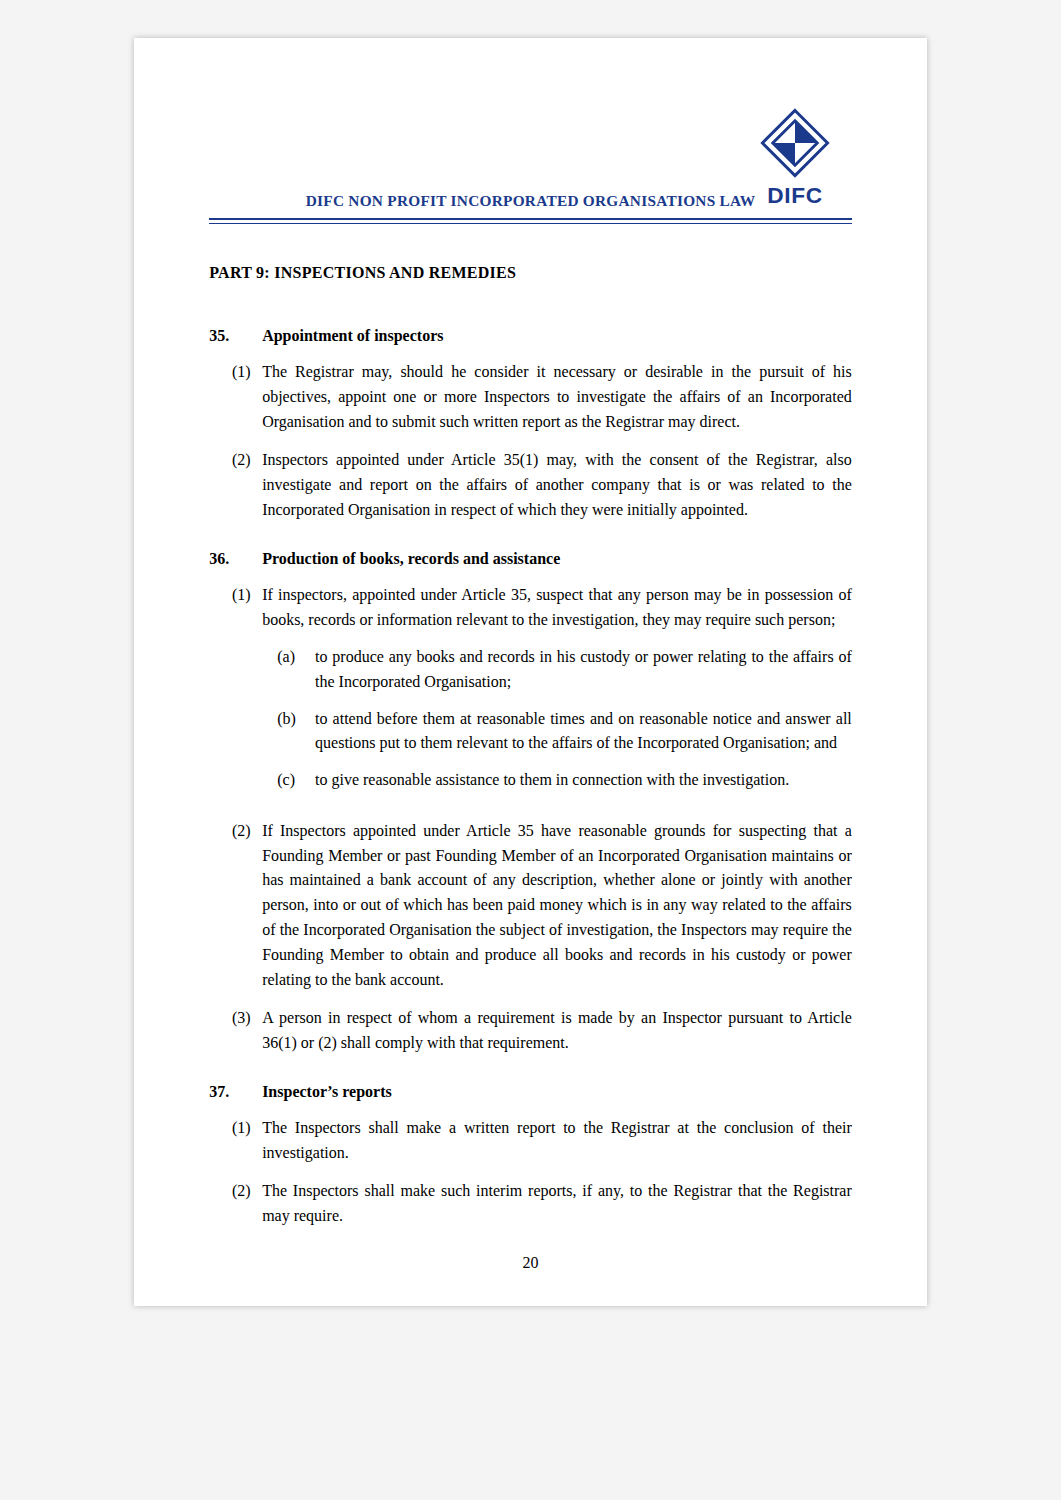DIFC
DIFC NON PROFIT INCORPORATED ORGANISATIONS LAW
PART 9: INSPECTIONS AND REMEDIES
35. Appointment of inspectors
(1) The Registrar may, should he consider it necessary or desirable in the pursuit of his objectives, appoint one or more Inspectors to investigate the affairs of an Incorporated Organisation and to submit such written report as the Registrar may direct.
(2) Inspectors appointed under Article 35(1) may, with the consent of the Registrar, also investigate and report on the affairs of another company that is or was related to the Incorporated Organisation in respect of which they were initially appointed.
36. Production of books, records and assistance
(1) If inspectors, appointed under Article 35, suspect that any person may be in possession of books, records or information relevant to the investigation, they may require such person;
(a) to produce any books and records in his custody or power relating to the affairs of the Incorporated Organisation;
(b) to attend before them at reasonable times and on reasonable notice and answer all questions put to them relevant to the affairs of the Incorporated Organisation; and
(c) to give reasonable assistance to them in connection with the investigation.
(2) If Inspectors appointed under Article 35 have reasonable grounds for suspecting that a Founding Member or past Founding Member of an Incorporated Organisation maintains or has maintained a bank account of any description, whether alone or jointly with another person, into or out of which has been paid money which is in any way related to the affairs of the Incorporated Organisation the subject of investigation, the Inspectors may require the Founding Member to obtain and produce all books and records in his custody or power relating to the bank account.
(3) A person in respect of whom a requirement is made by an Inspector pursuant to Article 36(1) or (2) shall comply with that requirement.
37. Inspector’s reports
(1) The Inspectors shall make a written report to the Registrar at the conclusion of their investigation.
(2) The Inspectors shall make such interim reports, if any, to the Registrar that the Registrar may require.
20